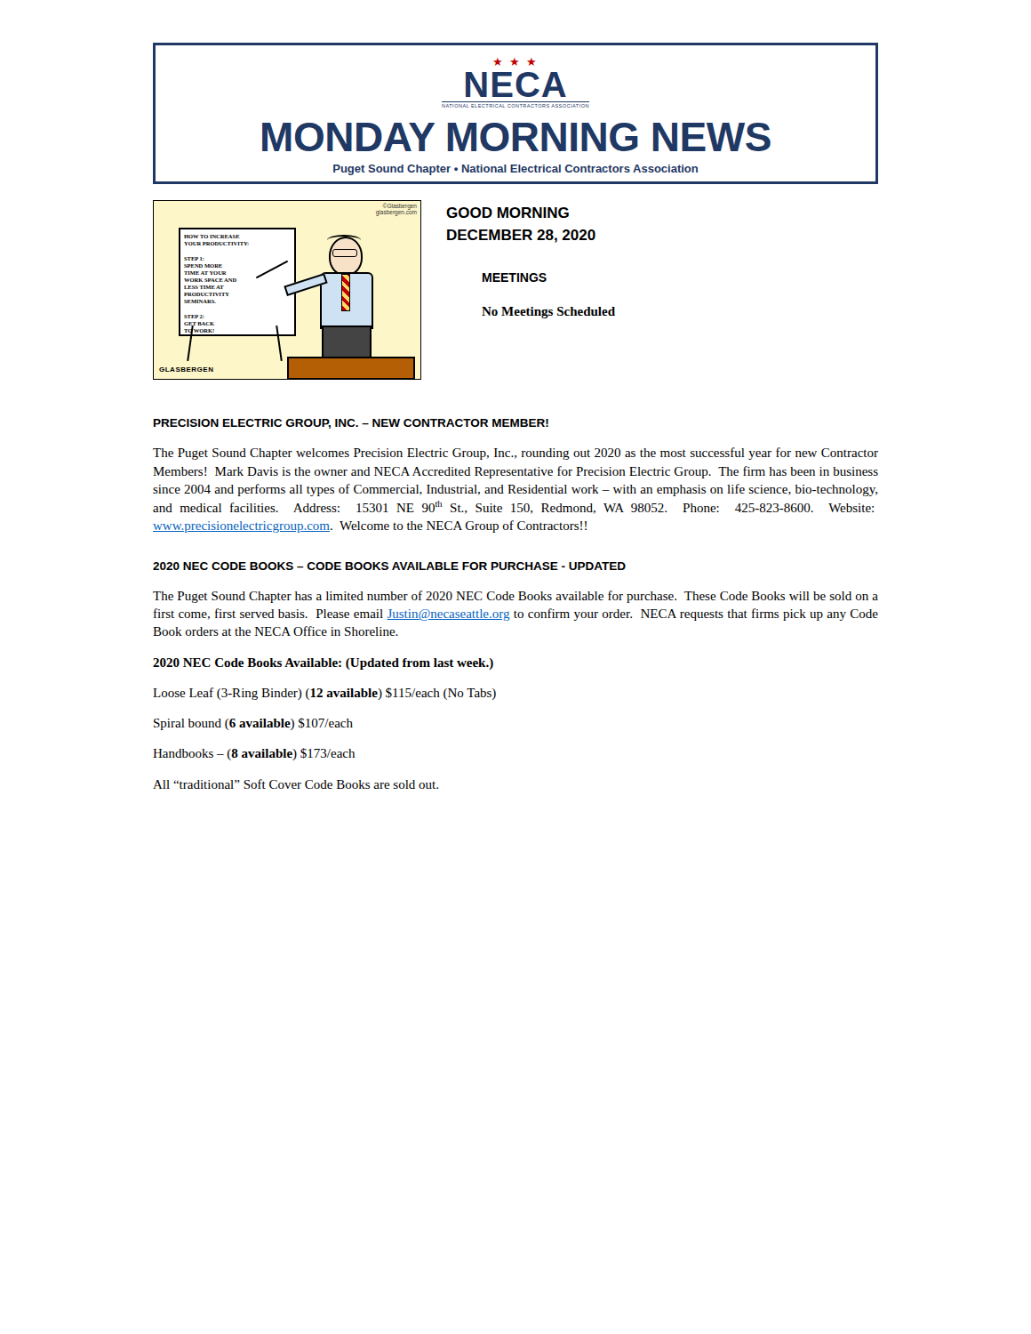★ ★ ★
NECA
NATIONAL ELECTRICAL CONTRACTORS ASSOCIATION
MONDAY MORNING NEWS
Puget Sound Chapter • National Electrical Contractors Association
©Glasbergen
glasbergen.com
How to increase
your productivity:
Step 1:
Spend more
time at your
work space and
less time at
productivity
seminars.
Step 2:
Get back
to work!
GLASBERGEN
GOOD MORNING
DECEMBER 28, 2020
MEETINGS
No Meetings Scheduled
PRECISION ELECTRIC GROUP, INC. – NEW CONTRACTOR MEMBER!
The Puget Sound Chapter welcomes Precision Electric Group, Inc., rounding out 2020 as the most successful year for new Contractor Members! Mark Davis is the owner and NECA Accredited Representative for Precision Electric Group. The firm has been in business since 2004 and performs all types of Commercial, Industrial, and Residential work – with an emphasis on life science, bio-technology, and medical facilities. Address: 15301 NE 90th St., Suite 150, Redmond, WA 98052. Phone: 425-823-8600. Website: www.precisionelectricgroup.com. Welcome to the NECA Group of Contractors!!
2020 NEC CODE BOOKS – CODE BOOKS AVAILABLE FOR PURCHASE - UPDATED
The Puget Sound Chapter has a limited number of 2020 NEC Code Books available for purchase. These Code Books will be sold on a first come, first served basis. Please email Justin@necaseattle.org to confirm your order. NECA requests that firms pick up any Code Book orders at the NECA Office in Shoreline.
2020 NEC Code Books Available: (Updated from last week.)
Loose Leaf (3-Ring Binder) (12 available) $115/each (No Tabs)
Spiral bound (6 available) $107/each
Handbooks – (8 available) $173/each
All “traditional” Soft Cover Code Books are sold out.